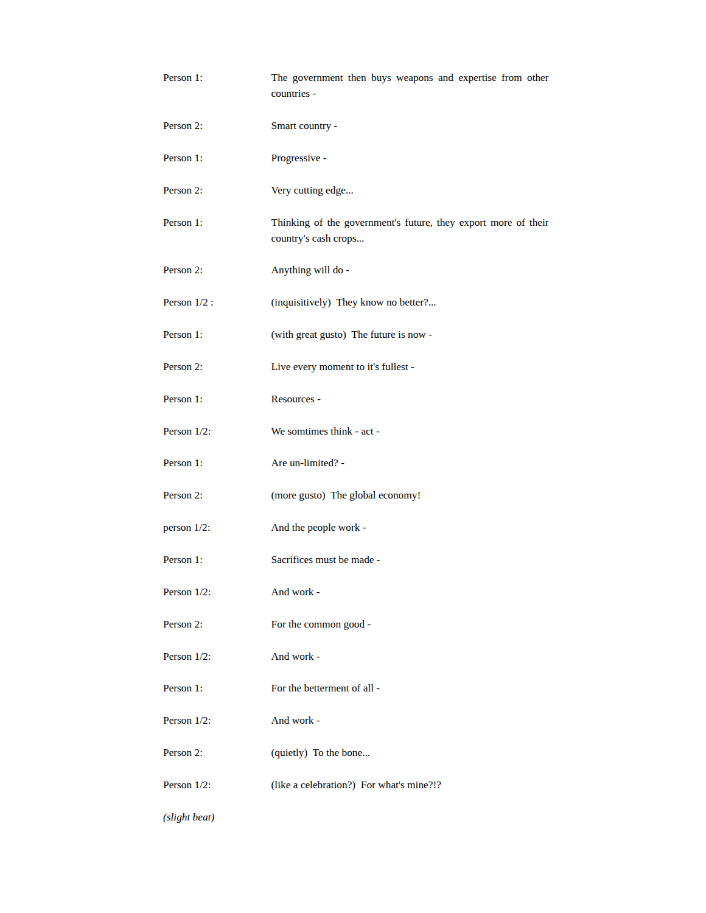Person 1:
The government then buys weapons and expertise from other countries -
Person 2:
Smart country -
Person 1:
Progressive -
Person 2:
Very cutting edge...
Person 1:
Thinking of the government's future, they export more of their country's cash crops...
Person 2:
Anything will do -
Person 1/2 :
(inquisitively) They know no better?...
Person 1:
(with great gusto) The future is now -
Person 2:
Live every moment to it's fullest -
Person 1:
Resources -
Person 1/2:
We somtimes think - act -
Person 1:
Are un-limited? -
Person 2:
(more gusto) The global economy!
person 1/2:
And the people work -
Person 1:
Sacrifices must be made -
Person 1/2:
And work -
Person 2:
For the common good -
Person 1/2:
And work -
Person 1:
For the betterment of all -
Person 1/2:
And work -
Person 2:
(quietly) To the bone...
Person 1/2:
(like a celebration?) For what's mine?!?
(slight beat)